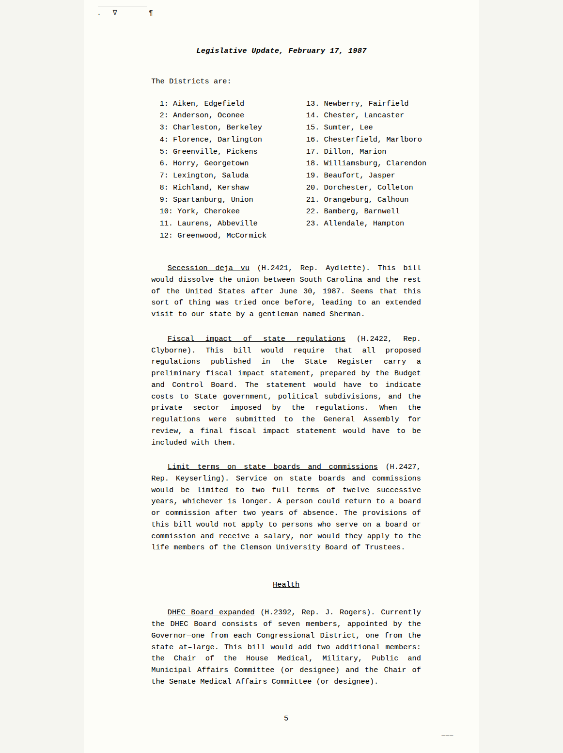.∇ ¶
Legislative Update, February 17, 1987
The Districts are:
| 1: Aiken, Edgefield | 13. Newberry, Fairfield |
| 2: Anderson, Oconee | 14. Chester, Lancaster |
| 3: Charleston, Berkeley | 15. Sumter, Lee |
| 4: Florence, Darlington | 16. Chesterfield, Marlboro |
| 5: Greenville, Pickens | 17. Dillon, Marion |
| 6. Horry, Georgetown | 18. Williamsburg, Clarendon |
| 7: Lexington, Saluda | 19. Beaufort, Jasper |
| 8: Richland, Kershaw | 20. Dorchester, Colleton |
| 9: Spartanburg, Union | 21. Orangeburg, Calhoun |
| 10: York, Cherokee | 22. Bamberg, Barnwell |
| 11. Laurens, Abbeville | 23. Allendale, Hampton |
| 12: Greenwood, McCormick | |
Secession deja vu (H.2421, Rep. Aydlette). This bill would dissolve the union between South Carolina and the rest of the United States after June 30, 1987. Seems that this sort of thing was tried once before, leading to an extended visit to our state by a gentleman named Sherman.
Fiscal impact of state regulations (H.2422, Rep. Clyborne). This bill would require that all proposed regulations published in the State Register carry a preliminary fiscal impact statement, prepared by the Budget and Control Board. The statement would have to indicate costs to State government, political subdivisions, and the private sector imposed by the regulations. When the regulations were submitted to the General Assembly for review, a final fiscal impact statement would have to be included with them.
Limit terms on state boards and commissions (H.2427, Rep. Keyserling). Service on state boards and commissions would be limited to two full terms of twelve successive years, whichever is longer. A person could return to a board or commission after two years of absence. The provisions of this bill would not apply to persons who serve on a board or commission and receive a salary, nor would they apply to the life members of the Clemson University Board of Trustees.
Health
DHEC Board expanded (H.2392, Rep. J. Rogers). Currently the DHEC Board consists of seven members, appointed by the Governor—one from each Congressional District, one from the state at–large. This bill would add two additional members: the Chair of the House Medical, Military, Public and Municipal Affairs Committee (or designee) and the Chair of the Senate Medical Affairs Committee (or designee).
5
———